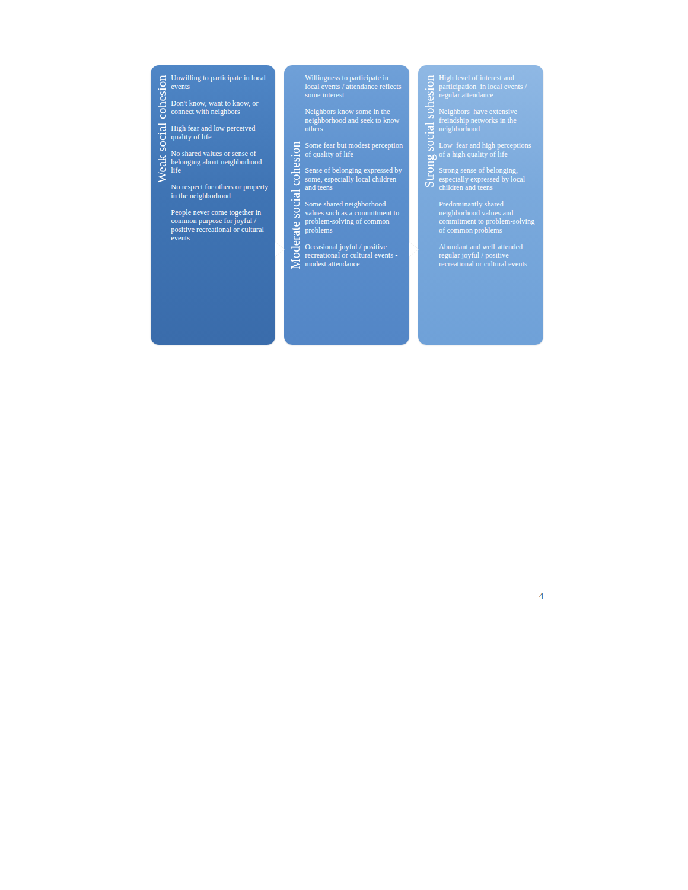Weak social cohesion
Unwilling to participate in local events
Don't know, want to know, or connect with neighbors
High fear and low perceived quality of life
No shared values or sense of belonging about neighborhood life
No respect for others or property in the neighborhood
People never come together in common purpose for joyful / positive recreational or cultural events
Moderate social cohesion
Willingness to participate in local events / attendance reflects some interest
Neighbors know some in the neighborhood and seek to know others
Some fear but modest perception of quality of life
Sense of belonging expressed by some, especially local children and teens
Some shared neighborhood values such as a commitment to problem-solving of common problems
Occasional joyful / positive recreational or cultural events - modest attendance
Strong social sohesion
High level of interest and participation in local events / regular attendance
Neighbors have extensive freindship networks in the neighborhood
Low fear and high perceptions of a high quality of life
Strong sense of belonging, especially expressed by local children and teens
Predominantly shared neighborhood values and commitment to problem-solving of common problems
Abundant and well-attended regular joyful / positive recreational or cultural events
4